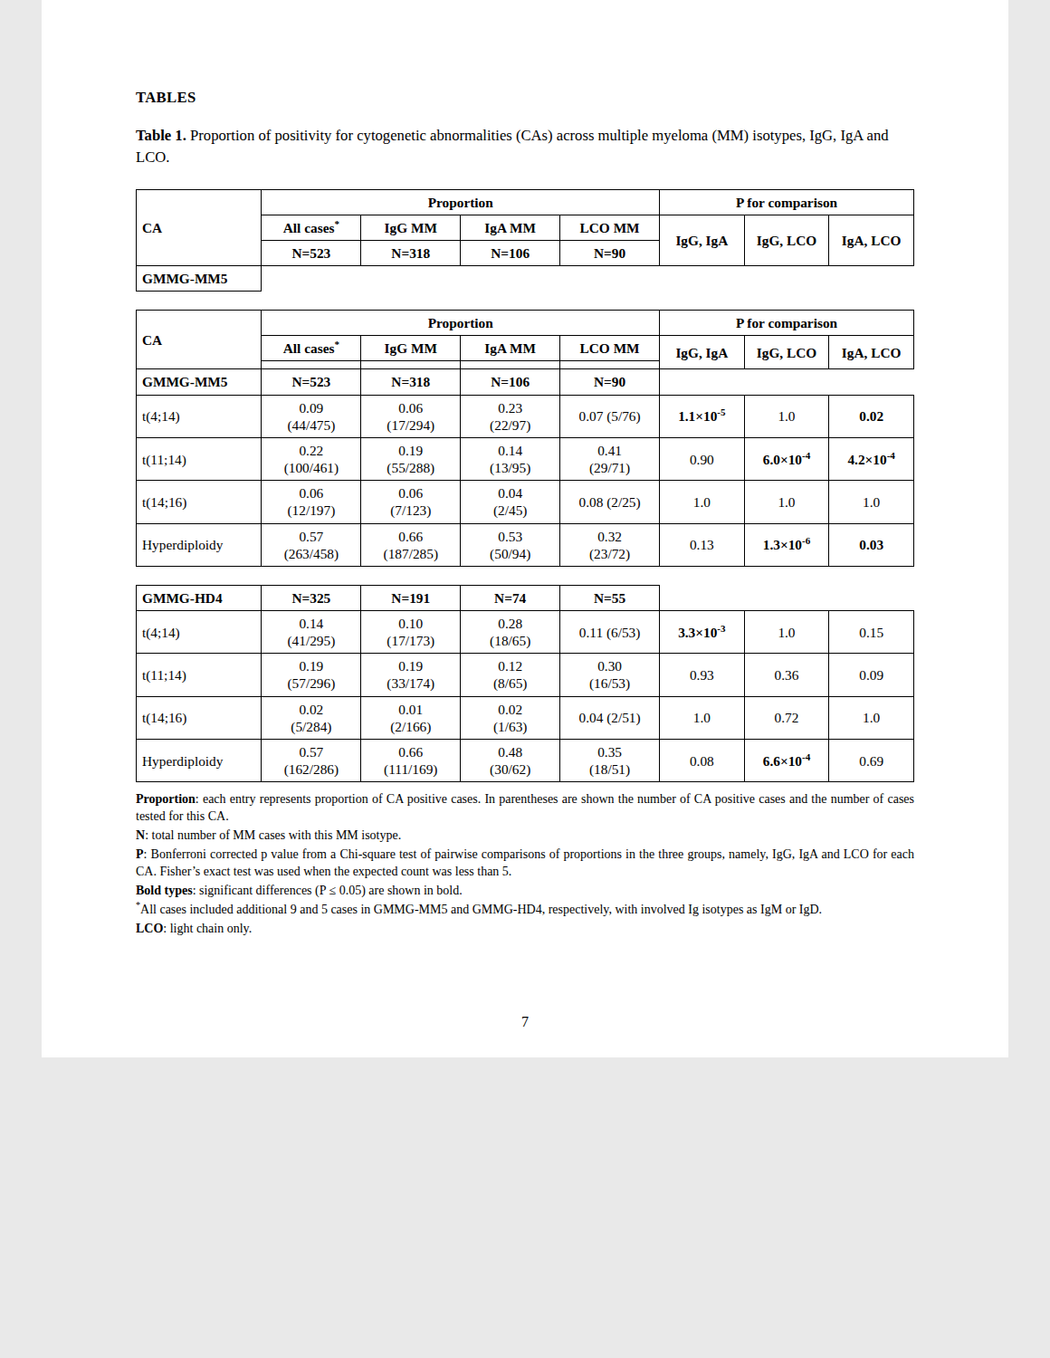TABLES
Table 1. Proportion of positivity for cytogenetic abnormalities (CAs) across multiple myeloma (MM) isotypes, IgG, IgA and LCO.
| CA | Proportion | P for comparison |
| --- | --- | --- |
| All cases * | IgG MM | IgA MM | LCO MM | IgG, IgA | IgG, LCO | IgA, LCO |
| N=523 | N=318 | N=106 | N=90 |
| GMMG-MM5 | |
| CA | Proportion | P for comparison |
| --- | --- | --- |
| All cases * | IgG MM | IgA MM | LCO MM | IgG, IgA | IgG, LCO | IgA, LCO |
| GMMG-MM5 | N=523 | N=318 | N=106 | N=90 | | | |
| t(4;14) | 0.09 (44/475) | 0.06 (17/294) | 0.23 (22/97) | 0.07 (5/76) | 1.1×10 -5 | 1.0 | 0.02 |
| t(11;14) | 0.22 (100/461) | 0.19 (55/288) | 0.14 (13/95) | 0.41 (29/71) | 0.90 | 6.0×10 -4 | 4.2×10 -4 |
| t(14;16) | 0.06 (12/197) | 0.06 (7/123) | 0.04 (2/45) | 0.08 (2/25) | 1.0 | 1.0 | 1.0 |
| Hyperdiploidy | 0.57 (263/458) | 0.66 (187/285) | 0.53 (50/94) | 0.32 (23/72) | 0.13 | 1.3×10 -6 | 0.03 |
| GMMG-HD4 | N=325 | N=191 | N=74 | N=55 | | | |
| t(4;14) | 0.14 (41/295) | 0.10 (17/173) | 0.28 (18/65) | 0.11 (6/53) | 3.3×10 -3 | 1.0 | 0.15 |
| t(11;14) | 0.19 (57/296) | 0.19 (33/174) | 0.12 (8/65) | 0.30 (16/53) | 0.93 | 0.36 | 0.09 |
| t(14;16) | 0.02 (5/284) | 0.01 (2/166) | 0.02 (1/63) | 0.04 (2/51) | 1.0 | 0.72 | 1.0 |
| Hyperdiploidy | 0.57 (162/286) | 0.66 (111/169) | 0.48 (30/62) | 0.35 (18/51) | 0.08 | 6.6×10 -4 | 0.69 |
Proportion: each entry represents proportion of CA positive cases. In parentheses are shown the number of CA positive cases and the number of cases tested for this CA.
N: total number of MM cases with this MM isotype.
P: Bonferroni corrected p value from a Chi-square test of pairwise comparisons of proportions in the three groups, namely, IgG, IgA and LCO for each CA. Fisher’s exact test was used when the expected count was less than 5.
Bold types: significant differences (P ≤ 0.05) are shown in bold.
*All cases included additional 9 and 5 cases in GMMG-MM5 and GMMG-HD4, respectively, with involved Ig isotypes as IgM or IgD.
LCO: light chain only.
7